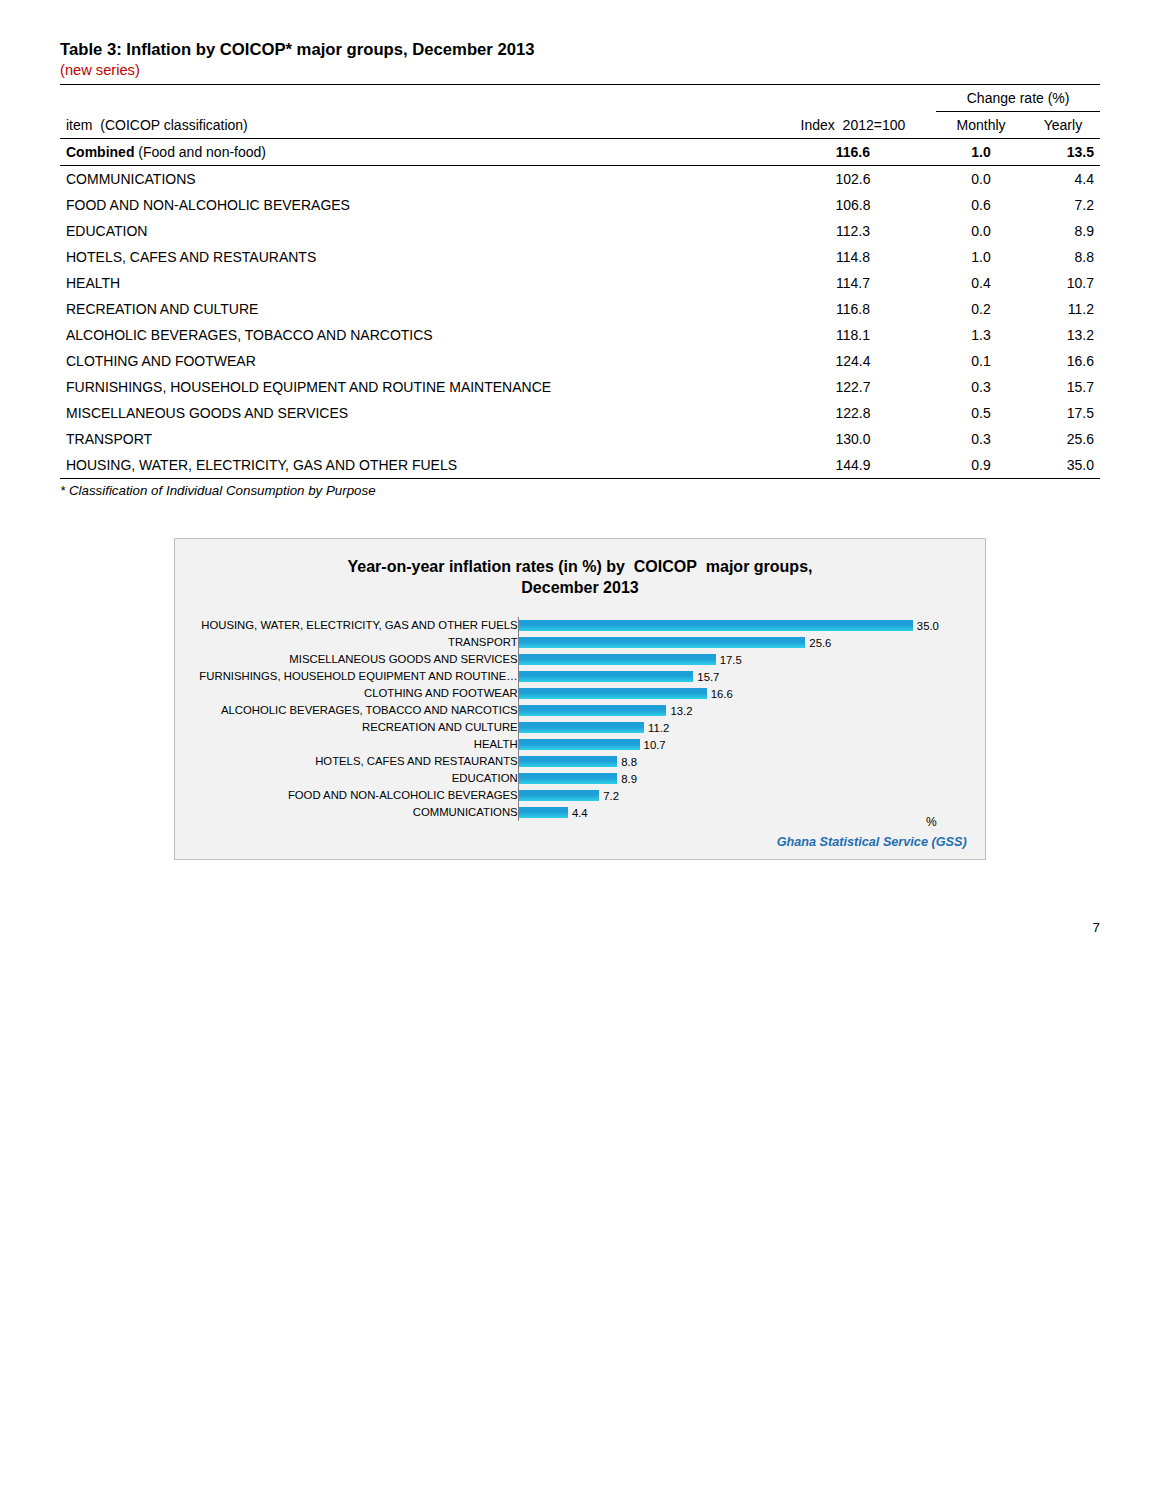Table 3: Inflation by COICOP* major groups, December 2013
(new series)
| item (COICOP classification) | Index 2012=100 | Change rate (%) |
| --- | --- | --- |
| Monthly | Yearly |
| Combined (Food and non-food) | 116.6 | 1.0 | 13.5 |
| COMMUNICATIONS | 102.6 | 0.0 | 4.4 |
| FOOD AND NON-ALCOHOLIC BEVERAGES | 106.8 | 0.6 | 7.2 |
| EDUCATION | 112.3 | 0.0 | 8.9 |
| HOTELS, CAFES AND RESTAURANTS | 114.8 | 1.0 | 8.8 |
| HEALTH | 114.7 | 0.4 | 10.7 |
| RECREATION AND CULTURE | 116.8 | 0.2 | 11.2 |
| ALCOHOLIC BEVERAGES, TOBACCO AND NARCOTICS | 118.1 | 1.3 | 13.2 |
| CLOTHING AND FOOTWEAR | 124.4 | 0.1 | 16.6 |
| FURNISHINGS, HOUSEHOLD EQUIPMENT AND ROUTINE MAINTENANCE | 122.7 | 0.3 | 15.7 |
| MISCELLANEOUS GOODS AND SERVICES | 122.8 | 0.5 | 17.5 |
| TRANSPORT | 130.0 | 0.3 | 25.6 |
| HOUSING, WATER, ELECTRICITY, GAS AND OTHER FUELS | 144.9 | 0.9 | 35.0 |
* Classification of Individual Consumption by Purpose
Year-on-year inflation rates (in %) by COICOP major groups,
December 2013
| HOUSING, WATER, ELECTRICITY, GAS AND OTHER FUELS | 35.0 |
| TRANSPORT | 25.6 |
| MISCELLANEOUS GOODS AND SERVICES | 17.5 |
| FURNISHINGS, HOUSEHOLD EQUIPMENT AND ROUTINE… | 15.7 |
| CLOTHING AND FOOTWEAR | 16.6 |
| ALCOHOLIC BEVERAGES, TOBACCO AND NARCOTICS | 13.2 |
| RECREATION AND CULTURE | 11.2 |
| HEALTH | 10.7 |
| HOTELS, CAFES AND RESTAURANTS | 8.8 |
| EDUCATION | 8.9 |
| FOOD AND NON-ALCOHOLIC BEVERAGES | 7.2 |
| COMMUNICATIONS | 4.4 |
%
Ghana Statistical Service (GSS)
7